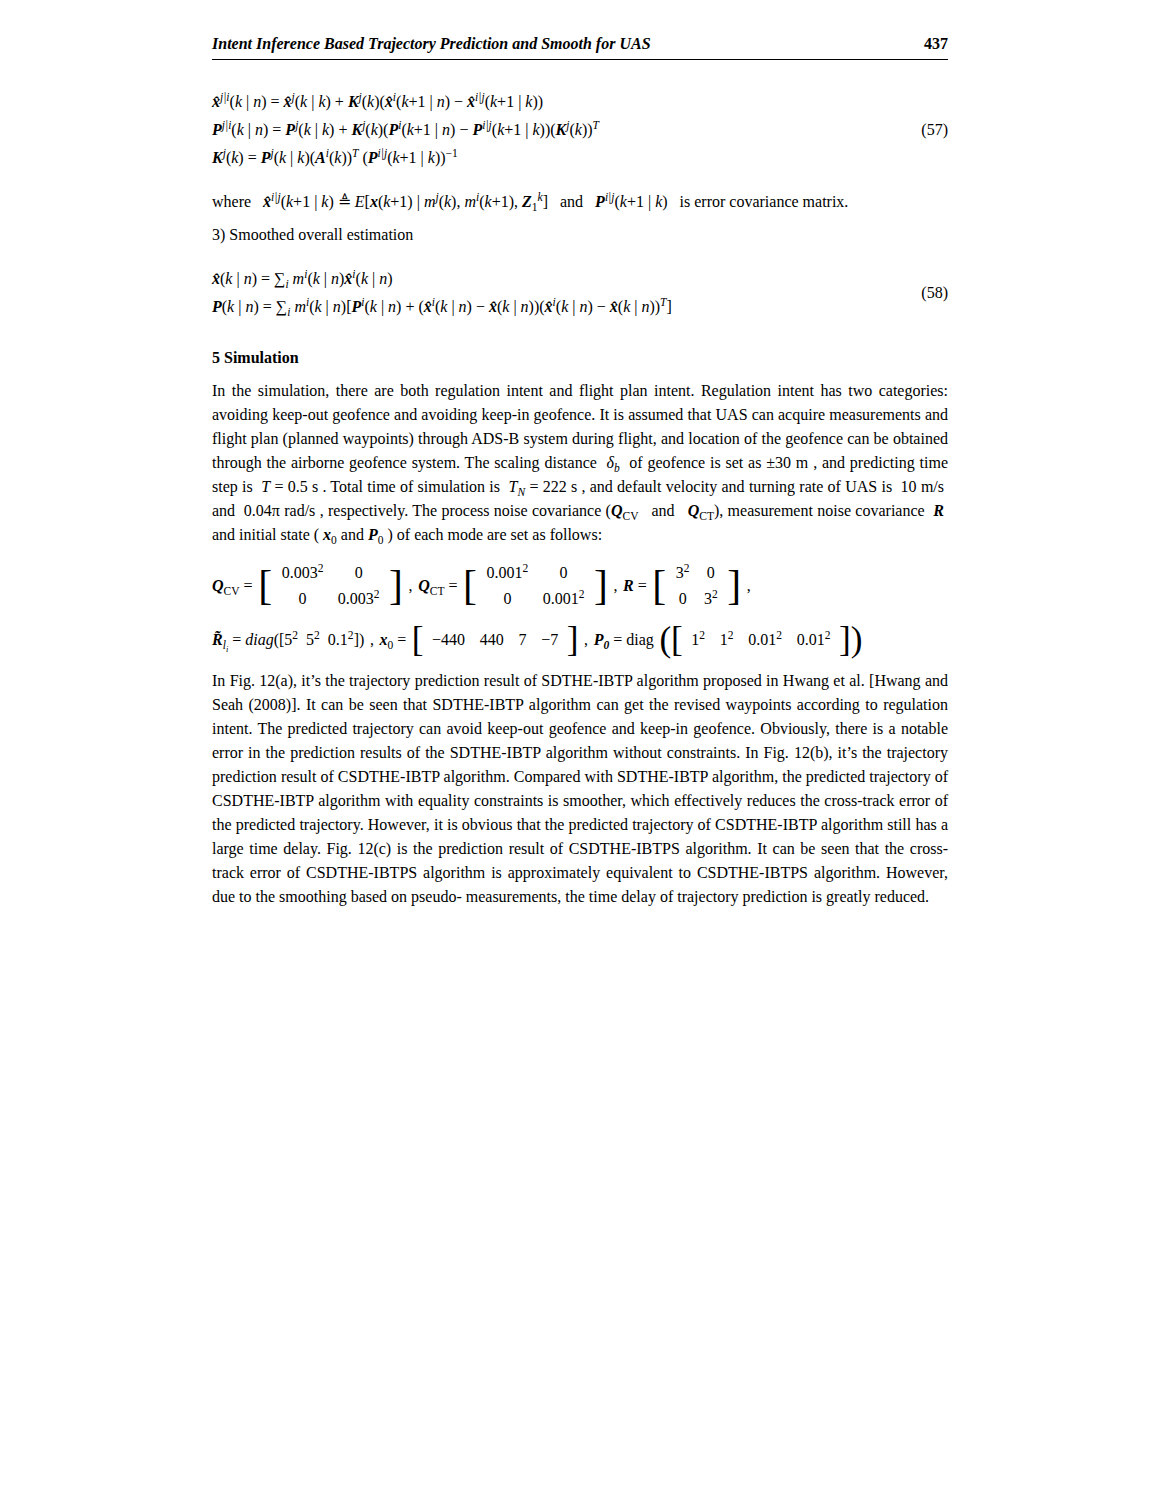Intent Inference Based Trajectory Prediction and Smooth for UAS 437
x̂j|i(k | n) = x̂j(k | k) + Kj(k)(x̂i(k+1 | n) − x̂i|j(k+1 | k))
Pj|i(k | n) = Pj(k | k) + Kj(k)(Pi(k+1 | n) − Pi|j(k+1 | k))(Kj(k))T
Kj(k) = Pj(k | k)(Ai(k))T (Pi|j(k+1 | k))−1
(57)
where x̂i|j(k+1 | k) E[x(k+1) | mj(k), mi(k+1), Z1k] and Pi|j(k+1 | k) is error covariance matrix.
3) Smoothed overall estimation
x̂(k | n) = ∑i mi(k | n)x̂i(k | n)
P(k | n) = ∑i mi(k | n)[Pi(k | n) + (x̂i(k | n) − x̂(k | n))(x̂i(k | n) − x̂(k | n))T]
(58)
5 Simulation
In the simulation, there are both regulation intent and flight plan intent. Regulation intent has two categories: avoiding keep-out geofence and avoiding keep-in geofence. It is assumed that UAS can acquire measurements and flight plan (planned waypoints) through ADS-B system during flight, and location of the geofence can be obtained through the airborne geofence system. The scaling distance δb of geofence is set as ±30 m , and predicting time step is T = 0.5 s . Total time of simulation is TN = 222 s , and default velocity and turning rate of UAS is 10 m/s and 0.04π rad/s , respectively. The process noise covariance (QCV and QCT), measurement noise covariance R and initial state ( x0 and P0 ) of each mode are set as follows:
QCV = [
| 0.003 2 | 0 |
| 0 | 0.003 2 |
] , QCT = [
| 0.001 2 | 0 |
| 0 | 0.001 2 |
] , R = [
| 3 2 | 0 |
| 0 | 3 2 |
] ,
R̃li = diag([52 52 0.12]) , x0 = [
| −440 | 440 | 7 | −7 |
] , P0 = diag ( [
| 1 2 | 1 2 | 0.01 2 | 0.01 2 |
] )
In Fig. 12(a), it’s the trajectory prediction result of SDTHE-IBTP algorithm proposed in Hwang et al. [Hwang and Seah (2008)]. It can be seen that SDTHE-IBTP algorithm can get the revised waypoints according to regulation intent. The predicted trajectory can avoid keep-out geofence and keep-in geofence. Obviously, there is a notable error in the prediction results of the SDTHE-IBTP algorithm without constraints. In Fig. 12(b), it’s the trajectory prediction result of CSDTHE-IBTP algorithm. Compared with SDTHE-IBTP algorithm, the predicted trajectory of CSDTHE-IBTP algorithm with equality constraints is smoother, which effectively reduces the cross-track error of the predicted trajectory. However, it is obvious that the predicted trajectory of CSDTHE-IBTP algorithm still has a large time delay. Fig. 12(c) is the prediction result of CSDTHE-IBTPS algorithm. It can be seen that the cross-track error of CSDTHE-IBTPS algorithm is approximately equivalent to CSDTHE-IBTPS algorithm. However, due to the smoothing based on pseudo- measurements, the time delay of trajectory prediction is greatly reduced.